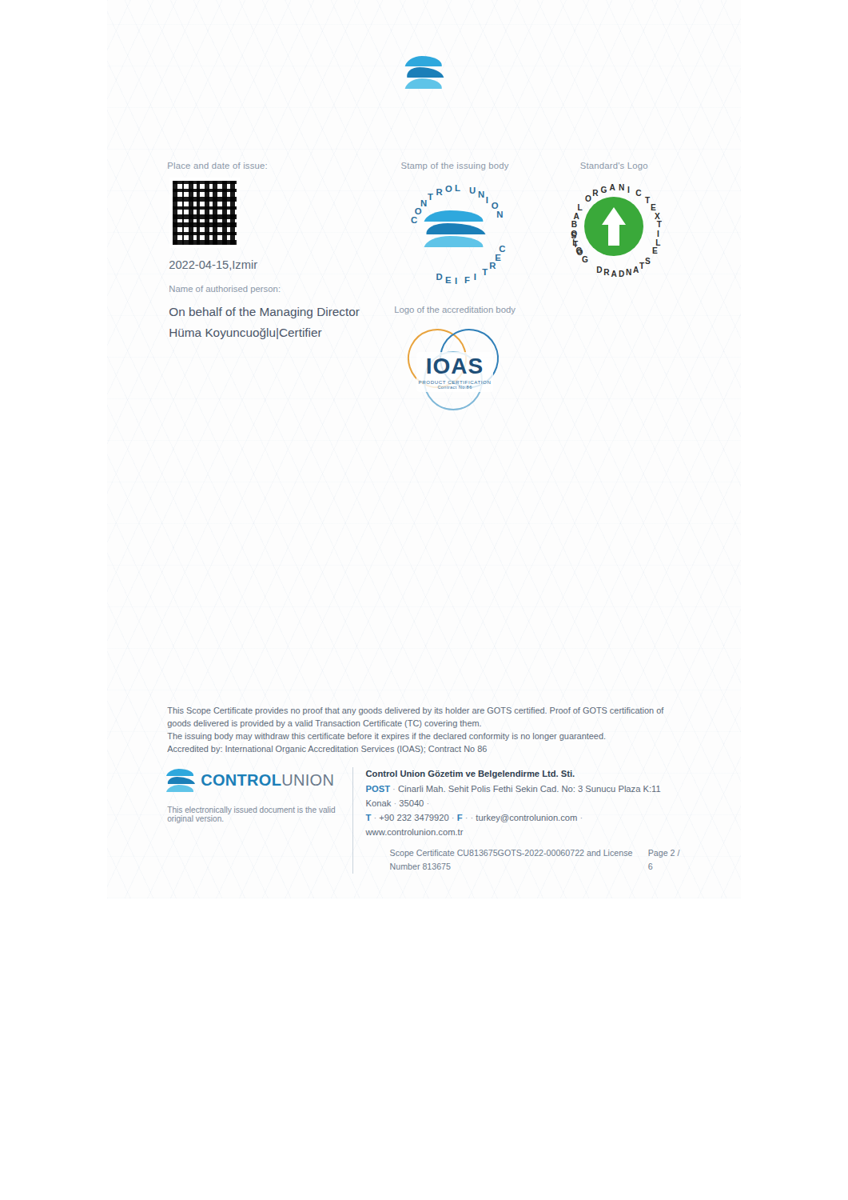Place and date of issue:
2022-04-15,Izmir
Name of authorised person:
On behalf of the Managing Director
Hüma Koyuncuoğlu|Certifier
Stamp of the issuing body
C O N T R O L U N I O N C E R T I F I E D
Logo of the accreditation body
IOAS
PRODUCT CERTIFICATION
Contract No.86
Standard's Logo
G L O B A L O R G A N I C T E X T I L E S T A N D A R D G O T S
This Scope Certificate provides no proof that any goods delivered by its holder are GOTS certified. Proof of GOTS certification of goods delivered is provided by a valid Transaction Certificate (TC) covering them.
The issuing body may withdraw this certificate before it expires if the declared conformity is no longer guaranteed.
Accredited by: International Organic Accreditation Services (IOAS); Contract No 86
CONTROL UNION
This electronically issued document is the valid original version.
Control Union Gözetim ve Belgelendirme Ltd. Sti.
POST · Cinarli Mah. Sehit Polis Fethi Sekin Cad. No: 3 Sunucu Plaza K:11 Konak · 35040 ·
T · +90 232 3479920 · F · · turkey@controlunion.com · www.controlunion.com.tr
Scope Certificate CU813675GOTS-2022-00060722 and License Number 813675 Page 2 / 6